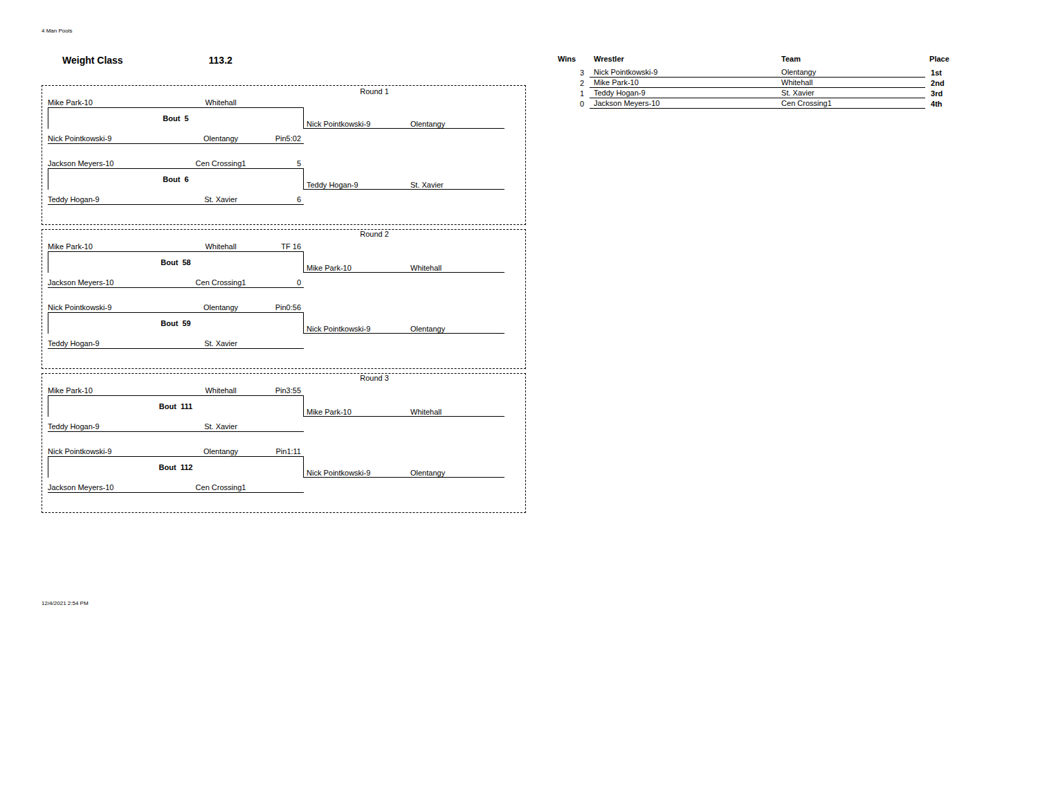4 Man Pools
Weight Class 113.2
Round 1
Mike Park-10
Whitehall
Bout 5
Nick Pointkowski-9
Olentangy
Pin5:02
Nick Pointkowski-9
Olentangy
Jackson Meyers-10
Cen Crossing1
5
Bout 6
Teddy Hogan-9
St. Xavier
6
Teddy Hogan-9
St. Xavier
Round 2
Mike Park-10
Whitehall
TF 16
Bout 58
Jackson Meyers-10
Cen Crossing1
0
Mike Park-10
Whitehall
Nick Pointkowski-9
Olentangy
Pin0:56
Bout 59
Teddy Hogan-9
St. Xavier
Nick Pointkowski-9
Olentangy
Round 3
Mike Park-10
Whitehall
Pin3:55
Bout 111
Teddy Hogan-9
St. Xavier
Mike Park-10
Whitehall
Nick Pointkowski-9
Olentangy
Pin1:11
Bout 112
Jackson Meyers-10
Cen Crossing1
Nick Pointkowski-9
Olentangy
| Wins | Wrestler | Team | Place |
| --- | --- | --- | --- |
| 3 | Nick Pointkowski-9 | Olentangy | 1st |
| 2 | Mike Park-10 | Whitehall | 2nd |
| 1 | Teddy Hogan-9 | St. Xavier | 3rd |
| 0 | Jackson Meyers-10 | Cen Crossing1 | 4th |
12/4/2021 2:54 PM